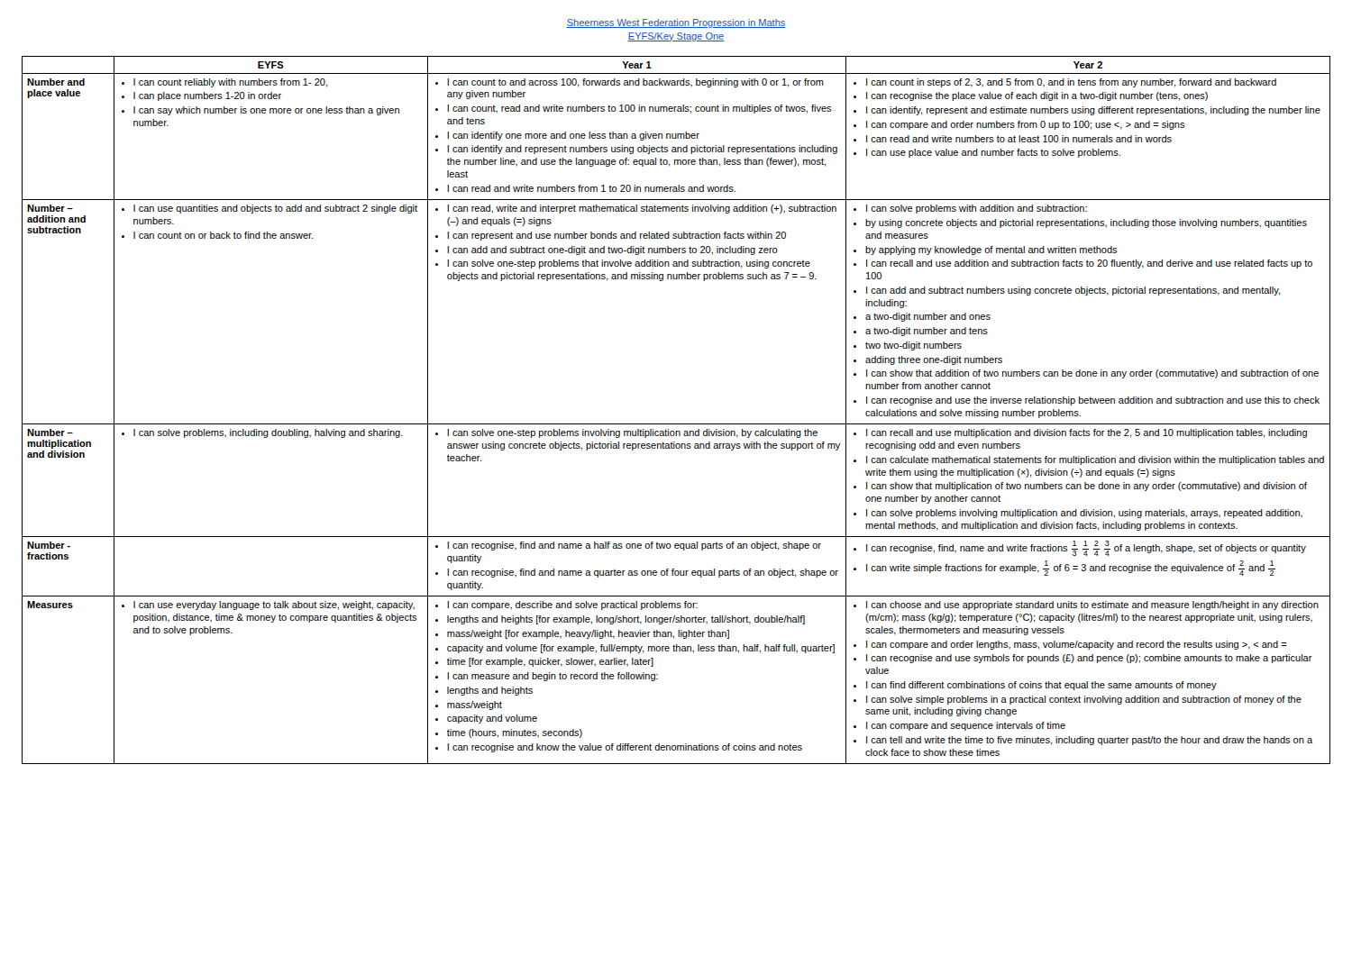Sheerness West Federation Progression in Maths EYFS/Key Stage One
| | EYFS | Year 1 | Year 2 |
| --- | --- | --- | --- |
| Number and place value | I can count reliably with numbers from 1- 20, I can place numbers 1-20 in order I can say which number is one more or one less than a given number. | I can count to and across 100, forwards and backwards, beginning with 0 or 1, or from any given number I can count, read and write numbers to 100 in numerals; count in multiples of twos, fives and tens I can identify one more and one less than a given number I can identify and represent numbers using objects and pictorial representations including the number line, and use the language of: equal to, more than, less than (fewer), most, least I can read and write numbers from 1 to 20 in numerals and words. | I can count in steps of 2, 3, and 5 from 0, and in tens from any number, forward and backward I can recognise the place value of each digit in a two-digit number (tens, ones) I can identify, represent and estimate numbers using different representations, including the number line I can compare and order numbers from 0 up to 100; use <, > and = signs I can read and write numbers to at least 100 in numerals and in words I can use place value and number facts to solve problems. |
| Number – addition and subtraction | I can use quantities and objects to add and subtract 2 single digit numbers. I can count on or back to find the answer. | I can read, write and interpret mathematical statements involving addition (+), subtraction (–) and equals (=) signs I can represent and use number bonds and related subtraction facts within 20 I can add and subtract one-digit and two-digit numbers to 20, including zero I can solve one-step problems that involve addition and subtraction, using concrete objects and pictorial representations, and missing number problems such as 7 = – 9. | I can solve problems with addition and subtraction: by using concrete objects and pictorial representations, including those involving numbers, quantities and measures by applying my knowledge of mental and written methods I can recall and use addition and subtraction facts to 20 fluently, and derive and use related facts up to 100 I can add and subtract numbers using concrete objects, pictorial representations, and mentally, including: a two-digit number and ones a two-digit number and tens two two-digit numbers adding three one-digit numbers I can show that addition of two numbers can be done in any order (commutative) and subtraction of one number from another cannot I can recognise and use the inverse relationship between addition and subtraction and use this to check calculations and solve missing number problems. |
| Number – multiplication and division | I can solve problems, including doubling, halving and sharing. | I can solve one-step problems involving multiplication and division, by calculating the answer using concrete objects, pictorial representations and arrays with the support of my teacher. | I can recall and use multiplication and division facts for the 2, 5 and 10 multiplication tables, including recognising odd and even numbers I can calculate mathematical statements for multiplication and division within the multiplication tables and write them using the multiplication (×), division (÷) and equals (=) signs I can show that multiplication of two numbers can be done in any order (commutative) and division of one number by another cannot I can solve problems involving multiplication and division, using materials, arrays, repeated addition, mental methods, and multiplication and division facts, including problems in contexts. |
| Number - fractions | | I can recognise, find and name a half as one of two equal parts of an object, shape or quantity I can recognise, find and name a quarter as one of four equal parts of an object, shape or quantity. | I can recognise, find, name and write fractions 1 3 1 4 2 4 3 4 of a length, shape, set of objects or quantity I can write simple fractions for example, 1 2 of 6 = 3 and recognise the equivalence of 2 4 and 1 2 |
| Measures | I can use everyday language to talk about size, weight, capacity, position, distance, time & money to compare quantities & objects and to solve problems. | I can compare, describe and solve practical problems for: lengths and heights [for example, long/short, longer/shorter, tall/short, double/half] mass/weight [for example, heavy/light, heavier than, lighter than] capacity and volume [for example, full/empty, more than, less than, half, half full, quarter] time [for example, quicker, slower, earlier, later] I can measure and begin to record the following: lengths and heights mass/weight capacity and volume time (hours, minutes, seconds) I can recognise and know the value of different denominations of coins and notes | I can choose and use appropriate standard units to estimate and measure length/height in any direction (m/cm); mass (kg/g); temperature (°C); capacity (litres/ml) to the nearest appropriate unit, using rulers, scales, thermometers and measuring vessels I can compare and order lengths, mass, volume/capacity and record the results using >, < and = I can recognise and use symbols for pounds (£) and pence (p); combine amounts to make a particular value I can find different combinations of coins that equal the same amounts of money I can solve simple problems in a practical context involving addition and subtraction of money of the same unit, including giving change I can compare and sequence intervals of time I can tell and write the time to five minutes, including quarter past/to the hour and draw the hands on a clock face to show these times |